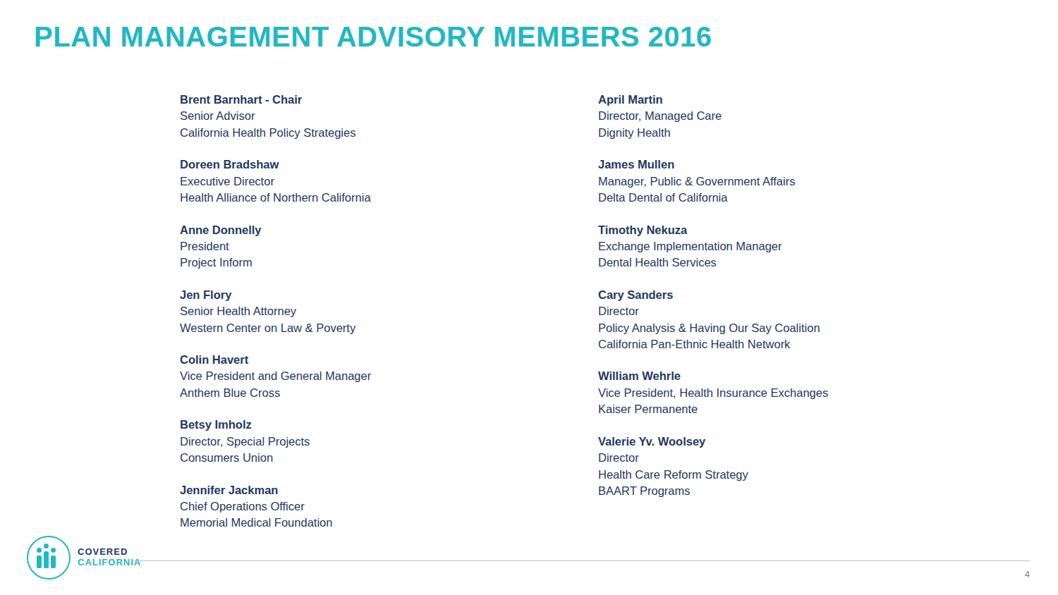PLAN MANAGEMENT ADVISORY MEMBERS 2016
Brent Barnhart - Chair
Senior Advisor
California Health Policy Strategies
Doreen Bradshaw
Executive Director
Health Alliance of Northern California
Anne Donnelly
President
Project Inform
Jen Flory
Senior Health Attorney
Western Center on Law & Poverty
Colin Havert
Vice President and General Manager
Anthem Blue Cross
Betsy Imholz
Director, Special Projects
Consumers Union
Jennifer Jackman
Chief Operations Officer
Memorial Medical Foundation
April Martin
Director, Managed Care
Dignity Health
James Mullen
Manager, Public & Government Affairs
Delta Dental of California
Timothy Nekuza
Exchange Implementation Manager
Dental Health Services
Cary Sanders
Director
Policy Analysis & Having Our Say Coalition
California Pan-Ethnic Health Network
William Wehrle
Vice President, Health Insurance Exchanges
Kaiser Permanente
Valerie Yv. Woolsey
Director
Health Care Reform Strategy
BAART Programs
COVERED
CALIFORNIA
4